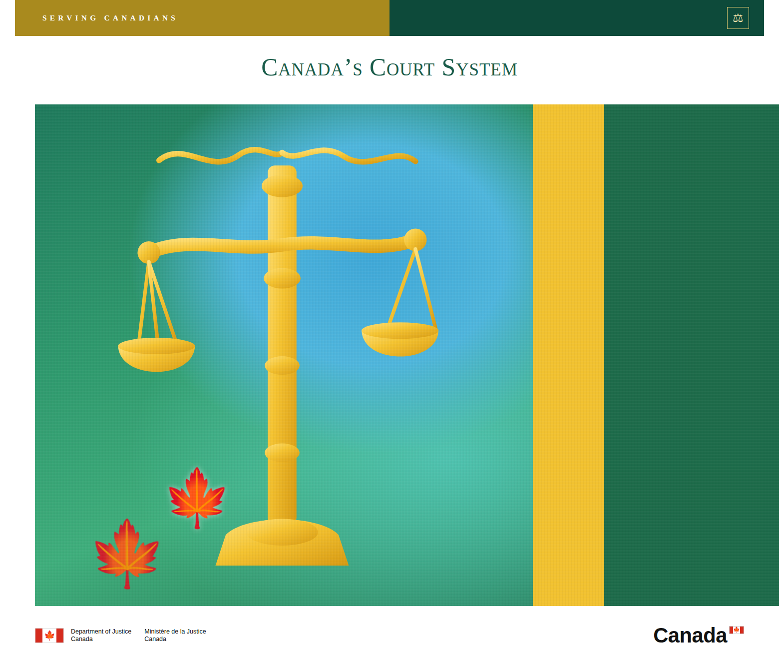Serving Canadians
⚖
Canada’s Court System
🍁 🍁
🍁
Department of Justice
Canada
Ministère de la Justice
Canada
Canada🍁